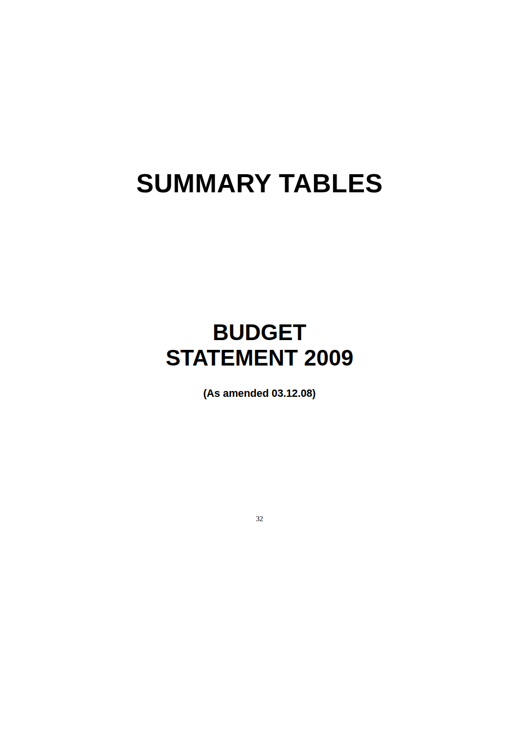SUMMARY TABLES
BUDGET
STATEMENT 2009
(As amended 03.12.08)
32